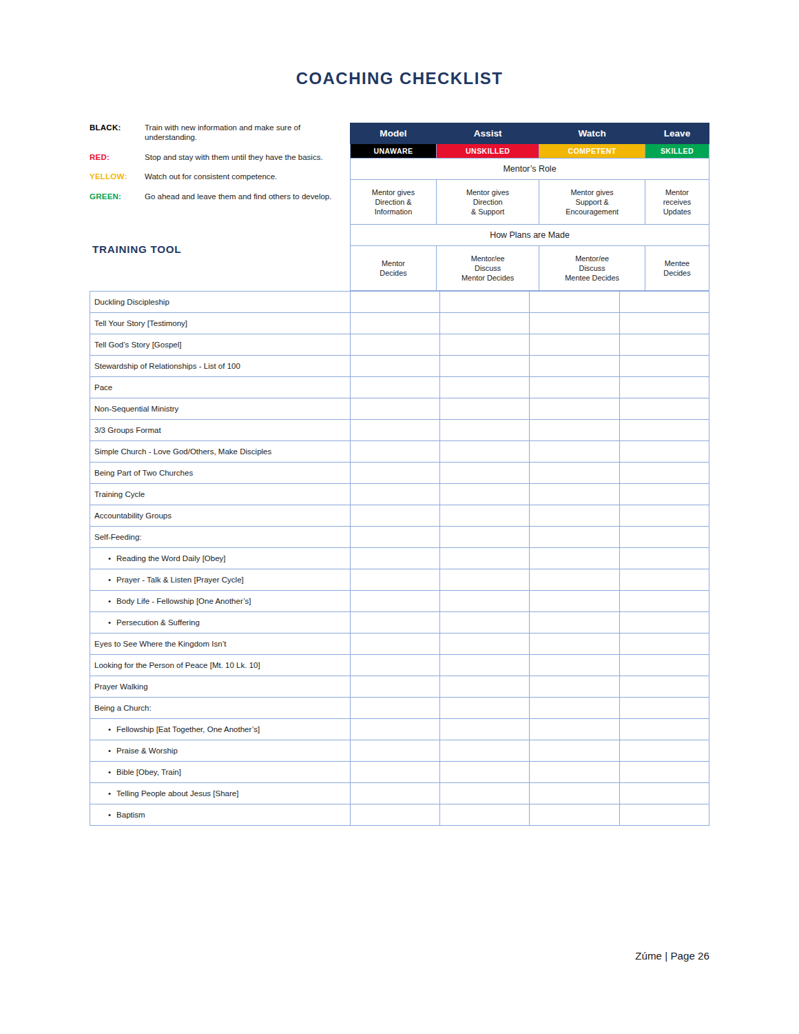COACHING CHECKLIST
BLACK:
Train with new information and make sure of understanding.
RED:
Stop and stay with them until they have the basics.
YELLOW:
Watch out for consistent competence.
GREEN:
Go ahead and leave them and find others to develop.
TRAINING TOOL
| Model | Assist | Watch | Leave |
| --- | --- | --- | --- |
| UNAWARE | UNSKILLED | COMPETENT | SKILLED |
| Mentor’s Role |
| Mentor gives Direction & Information | Mentor gives Direction & Support | Mentor gives Support & Encouragement | Mentor receives Updates |
| How Plans are Made |
| Mentor Decides | Mentor/ee Discuss Mentor Decides | Mentor/ee Discuss Mentee Decides | Mentee Decides |
| Duckling Discipleship | | | | |
| Tell Your Story [Testimony] | | | | |
| Tell God’s Story [Gospel] | | | | |
| Stewardship of Relationships - List of 100 | | | | |
| Pace | | | | |
| Non-Sequential Ministry | | | | |
| 3/3 Groups Format | | | | |
| Simple Church - Love God/Others, Make Disciples | | | | |
| Being Part of Two Churches | | | | |
| Training Cycle | | | | |
| Accountability Groups | | | | |
| Self-Feeding: | | | | |
| Reading the Word Daily [Obey] | | | | |
| Prayer - Talk & Listen [Prayer Cycle] | | | | |
| Body Life - Fellowship [One Another’s] | | | | |
| Persecution & Suffering | | | | |
| Eyes to See Where the Kingdom Isn’t | | | | |
| Looking for the Person of Peace [Mt. 10 Lk. 10] | | | | |
| Prayer Walking | | | | |
| Being a Church: | | | | |
| Fellowship [Eat Together, One Another’s] | | | | |
| Praise & Worship | | | | |
| Bible [Obey, Train] | | | | |
| Telling People about Jesus [Share] | | | | |
| Baptism | | | | |
Zúme | Page 26